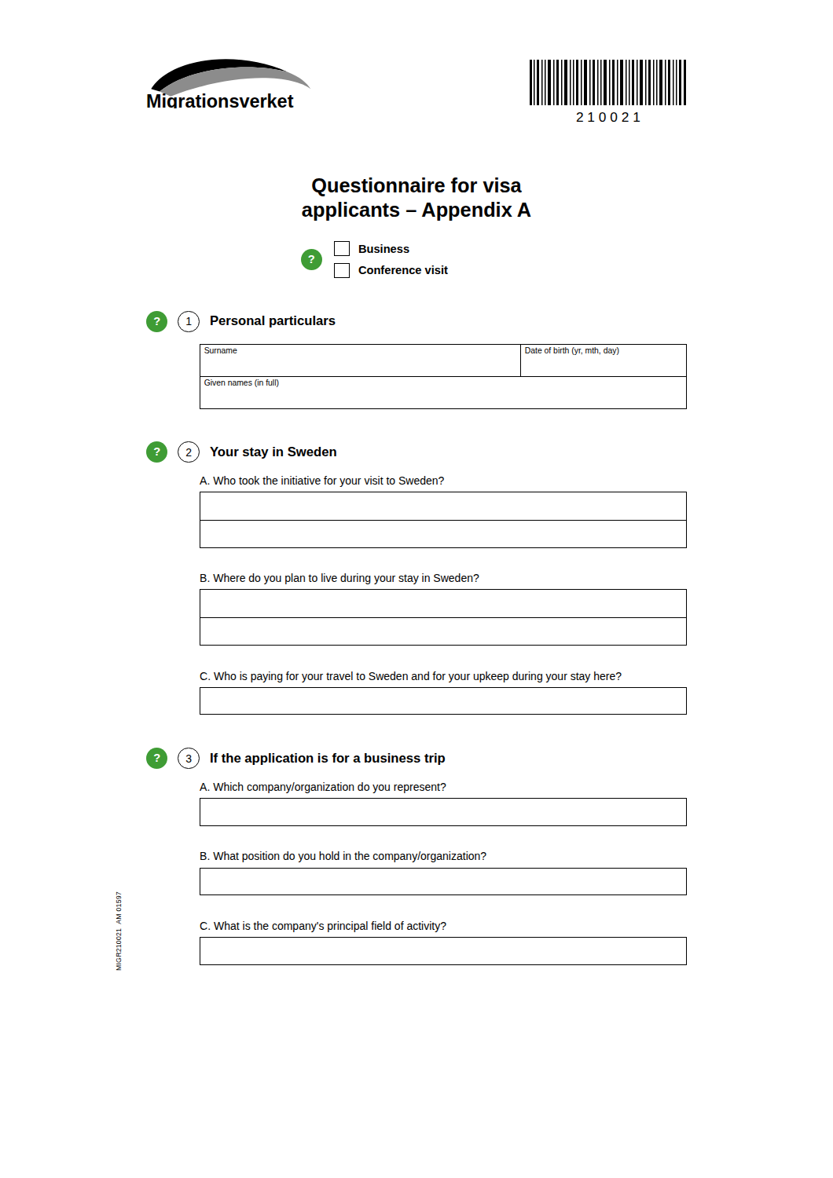Migrationsverket
210021
Questionnaire for visa
applicants – Appendix A
?
Business
Conference visit
?
1
Personal particulars
| Surname | Date of birth (yr, mth, day) |
| Given names (in full) |
?
2
Your stay in Sweden
A. Who took the initiative for your visit to Sweden?
B. Where do you plan to live during your stay in Sweden?
C. Who is paying for your travel to Sweden and for your upkeep during your stay here?
?
3
If the application is for a business trip
A. Which company/organization do you represent?
B. What position do you hold in the company/organization?
C. What is the company's principal field of activity?
MIGR210021 AM 01597